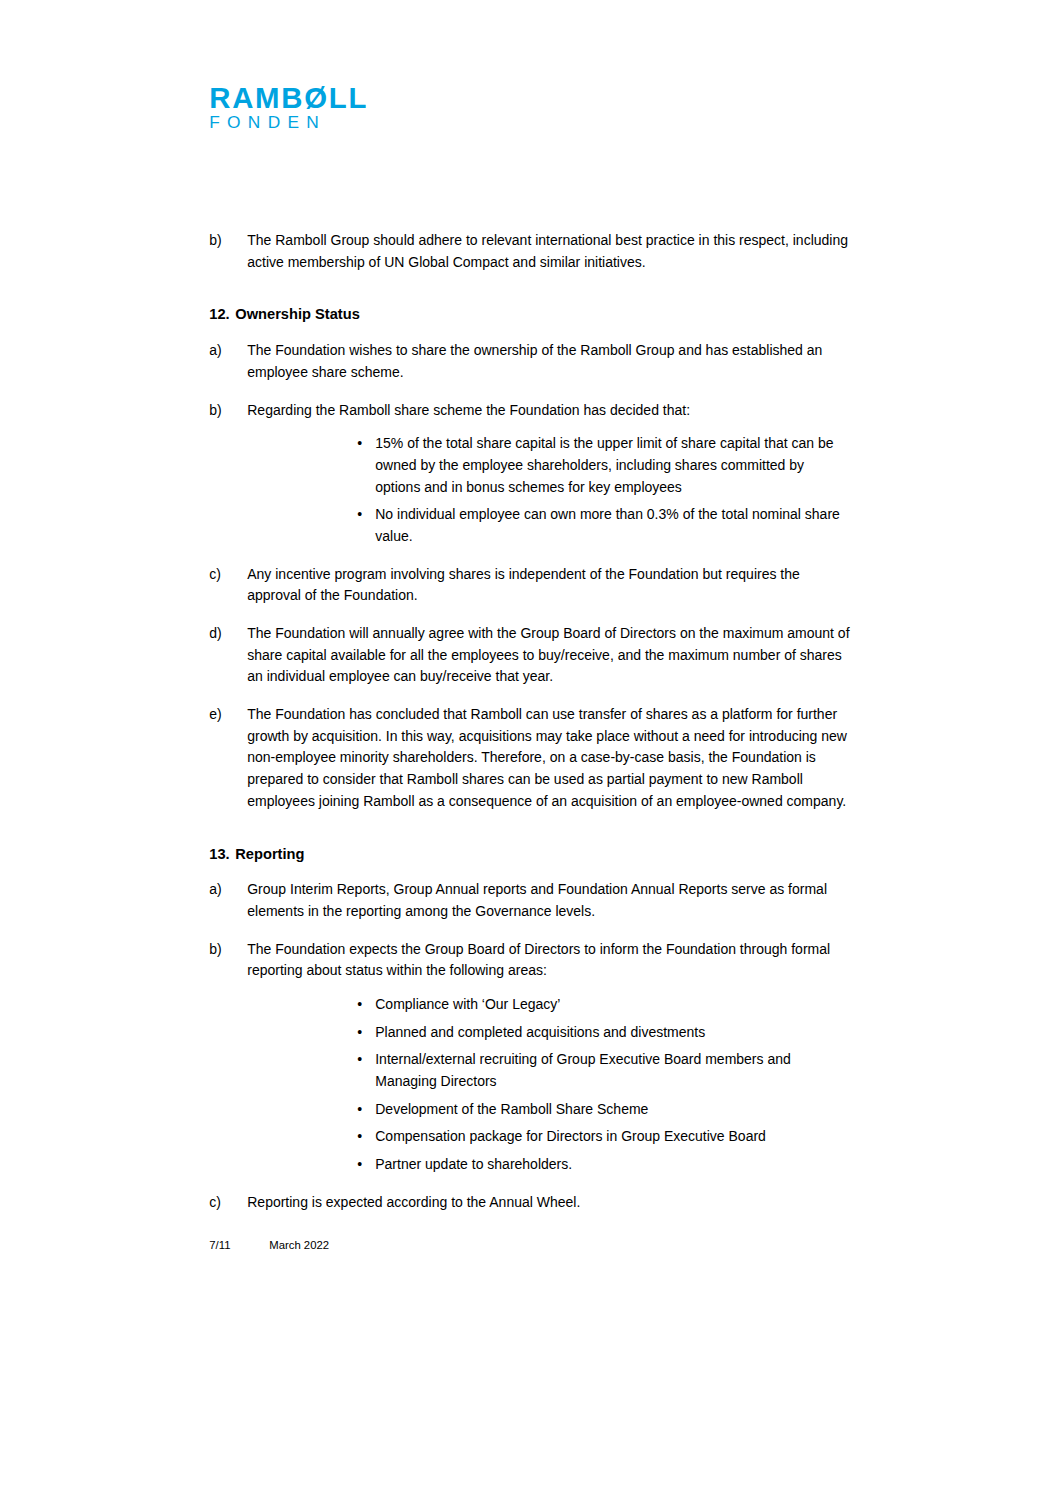RAMBØLL FONDEN
b) The Ramboll Group should adhere to relevant international best practice in this respect, including active membership of UN Global Compact and similar initiatives.
12. Ownership Status
a) The Foundation wishes to share the ownership of the Ramboll Group and has established an employee share scheme.
b) Regarding the Ramboll share scheme the Foundation has decided that:
15% of the total share capital is the upper limit of share capital that can be owned by the employee shareholders, including shares committed by options and in bonus schemes for key employees
No individual employee can own more than 0.3% of the total nominal share value.
c) Any incentive program involving shares is independent of the Foundation but requires the approval of the Foundation.
d) The Foundation will annually agree with the Group Board of Directors on the maximum amount of share capital available for all the employees to buy/receive, and the maximum number of shares an individual employee can buy/receive that year.
e) The Foundation has concluded that Ramboll can use transfer of shares as a platform for further growth by acquisition. In this way, acquisitions may take place without a need for introducing new non-employee minority shareholders. Therefore, on a case-by-case basis, the Foundation is prepared to consider that Ramboll shares can be used as partial payment to new Ramboll employees joining Ramboll as a consequence of an acquisition of an employee-owned company.
13. Reporting
a) Group Interim Reports, Group Annual reports and Foundation Annual Reports serve as formal elements in the reporting among the Governance levels.
b) The Foundation expects the Group Board of Directors to inform the Foundation through formal reporting about status within the following areas:
Compliance with ‘Our Legacy’
Planned and completed acquisitions and divestments
Internal/external recruiting of Group Executive Board members and Managing Directors
Development of the Ramboll Share Scheme
Compensation package for Directors in Group Executive Board
Partner update to shareholders.
c) Reporting is expected according to the Annual Wheel.
7/11 March 2022